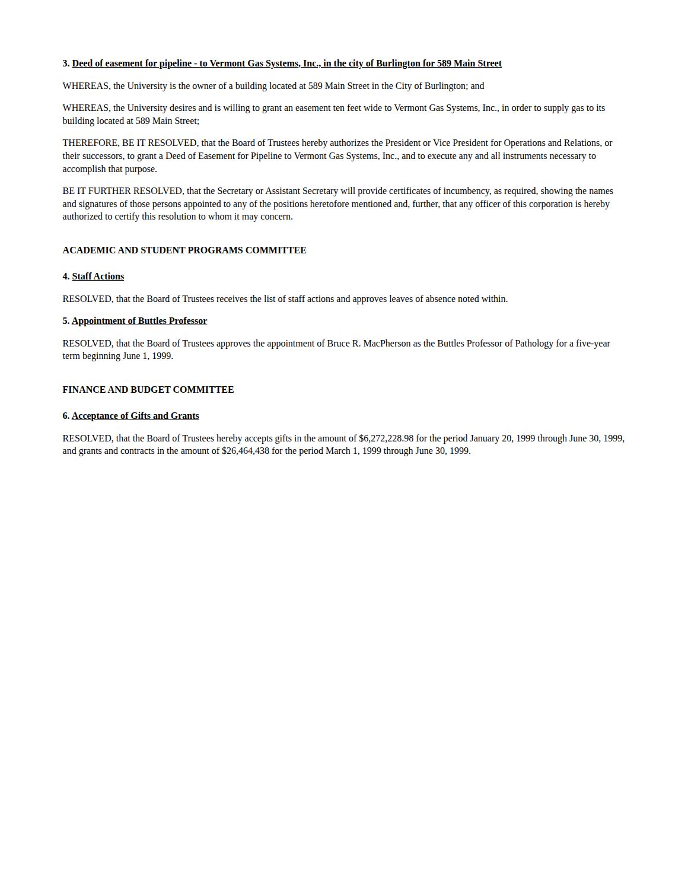3. Deed of easement for pipeline - to Vermont Gas Systems, Inc., in the city of Burlington for 589 Main Street
WHEREAS, the University is the owner of a building located at 589 Main Street in the City of Burlington; and
WHEREAS, the University desires and is willing to grant an easement ten feet wide to Vermont Gas Systems, Inc., in order to supply gas to its building located at 589 Main Street;
THEREFORE, BE IT RESOLVED, that the Board of Trustees hereby authorizes the President or Vice President for Operations and Relations, or their successors, to grant a Deed of Easement for Pipeline to Vermont Gas Systems, Inc., and to execute any and all instruments necessary to accomplish that purpose.
BE IT FURTHER RESOLVED, that the Secretary or Assistant Secretary will provide certificates of incumbency, as required, showing the names and signatures of those persons appointed to any of the positions heretofore mentioned and, further, that any officer of this corporation is hereby authorized to certify this resolution to whom it may concern.
ACADEMIC AND STUDENT PROGRAMS COMMITTEE
4. Staff Actions
RESOLVED, that the Board of Trustees receives the list of staff actions and approves leaves of absence noted within.
5. Appointment of Buttles Professor
RESOLVED, that the Board of Trustees approves the appointment of Bruce R. MacPherson as the Buttles Professor of Pathology for a five-year term beginning June 1, 1999.
FINANCE AND BUDGET COMMITTEE
6. Acceptance of Gifts and Grants
RESOLVED, that the Board of Trustees hereby accepts gifts in the amount of $6,272,228.98 for the period January 20, 1999 through June 30, 1999, and grants and contracts in the amount of $26,464,438 for the period March 1, 1999 through June 30, 1999.